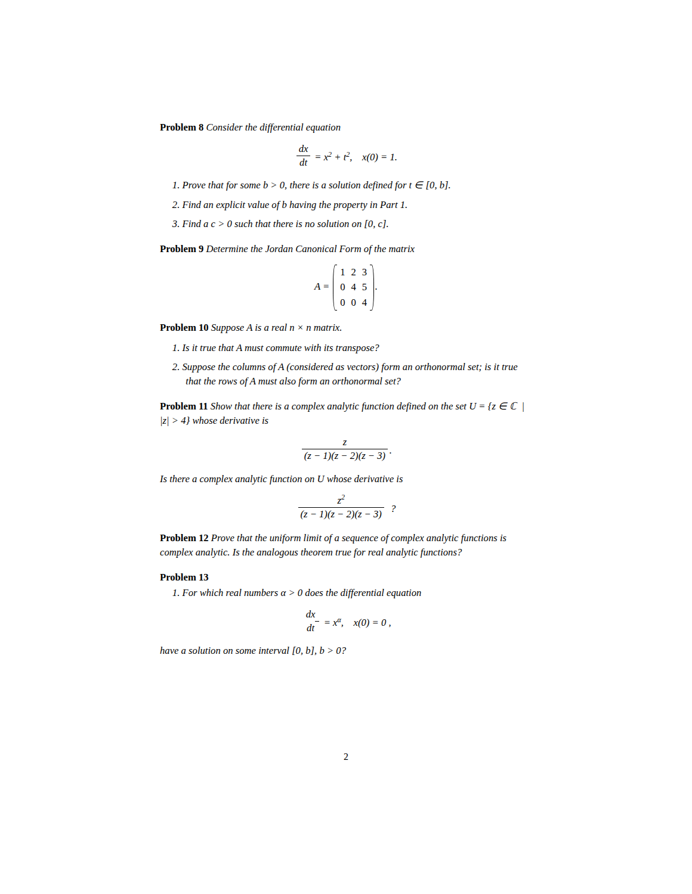Problem 8 Consider the differential equation
dx dt = x2 + t2, x(0) = 1.
Prove that for some b > 0, there is a solution defined for t ∈ [0, b].
Find an explicit value of b having the property in Part 1.
Find a c > 0 such that there is no solution on [0, c].
Problem 9 Determine the Jordan Canonical Form of the matrix
A =
| 1 | 2 | 3 |
| 0 | 4 | 5 |
| 0 | 0 | 4 |
.
Problem 10 Suppose A is a real n × n matrix.
Is it true that A must commute with its transpose?
Suppose the columns of A (considered as vectors) form an orthonormal set; is it true that the rows of A must also form an orthonormal set?
Problem 11 Show that there is a complex analytic function defined on the set U = {z ∈ ℂ | |z| > 4} whose derivative is
z(z − 1)(z − 2)(z − 3).
Is there a complex analytic function on U whose derivative is
z2(z − 1)(z − 2)(z − 3) ?
Problem 12 Prove that the uniform limit of a sequence of complex analytic functions is complex analytic. Is the analogous theorem true for real analytic functions?
Problem 13
For which real numbers α > 0 does the differential equation
dx dt = xα, x(0) = 0 ,
have a solution on some interval [0, b], b > 0?
2